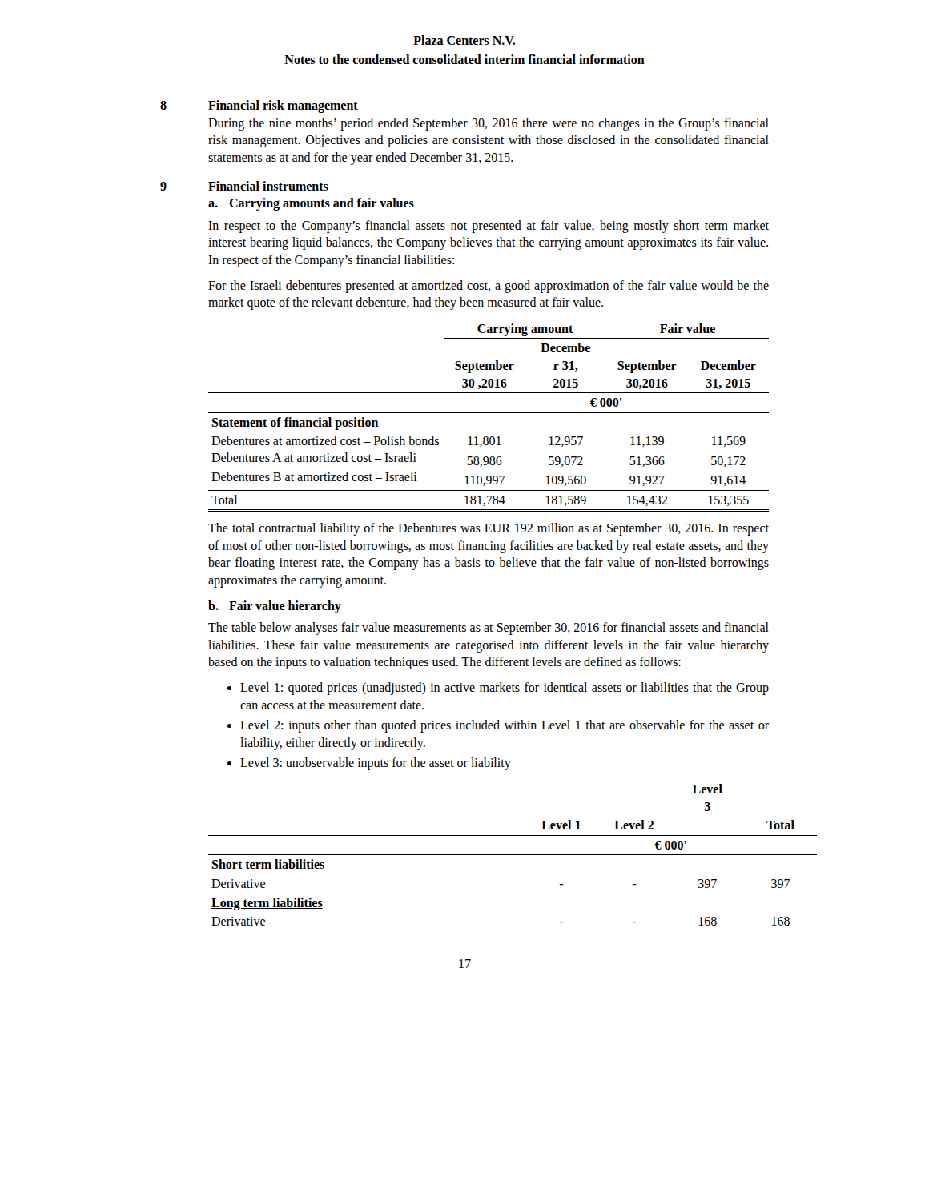Plaza Centers N.V.
Notes to the condensed consolidated interim financial information
8
Financial risk management
During the nine months’ period ended September 30, 2016 there were no changes in the Group’s financial risk management. Objectives and policies are consistent with those disclosed in the consolidated financial statements as at and for the year ended December 31, 2015.
9
Financial instruments
a. Carrying amounts and fair values
In respect to the Company’s financial assets not presented at fair value, being mostly short term market interest bearing liquid balances, the Company believes that the carrying amount approximates its fair value. In respect of the Company’s financial liabilities:
For the Israeli debentures presented at amortized cost, a good approximation of the fair value would be the market quote of the relevant debenture, had they been measured at fair value.
| | Carrying amount | Fair value |
| | September 30 ,2016 | Decembe r 31, 2015 | September 30,2016 | December 31, 2015 |
| | € 000' |
| Statement of financial position | | | | |
| Debentures at amortized cost – Polish bonds | 11,801 | 12,957 | 11,139 | 11,569 |
| Debentures A at amortized cost – Israeli bonds | 58,986 | 59,072 | 51,366 | 50,172 |
| Debentures B at amortized cost – Israeli bonds | 110,997 | 109,560 | 91,927 | 91,614 |
| Total | 181,784 | 181,589 | 154,432 | 153,355 |
The total contractual liability of the Debentures was EUR 192 million as at September 30, 2016. In respect of most of other non-listed borrowings, as most financing facilities are backed by real estate assets, and they bear floating interest rate, the Company has a basis to believe that the fair value of non-listed borrowings approximates the carrying amount.
b. Fair value hierarchy
The table below analyses fair value measurements as at September 30, 2016 for financial assets and financial liabilities. These fair value measurements are categorised into different levels in the fair value hierarchy based on the inputs to valuation techniques used. The different levels are defined as follows:
Level 1: quoted prices (unadjusted) in active markets for identical assets or liabilities that the Group can access at the measurement date.
Level 2: inputs other than quoted prices included within Level 1 that are observable for the asset or liability, either directly or indirectly.
Level 3: unobservable inputs for the asset or liability
| | | | Level 3 | |
| | Level 1 | Level 2 | | Total |
| | € 000' |
| Short term liabilities | | | | |
| Derivative | - | - | 397 | 397 |
| Long term liabilities | | | | |
| Derivative | - | - | 168 | 168 |
17